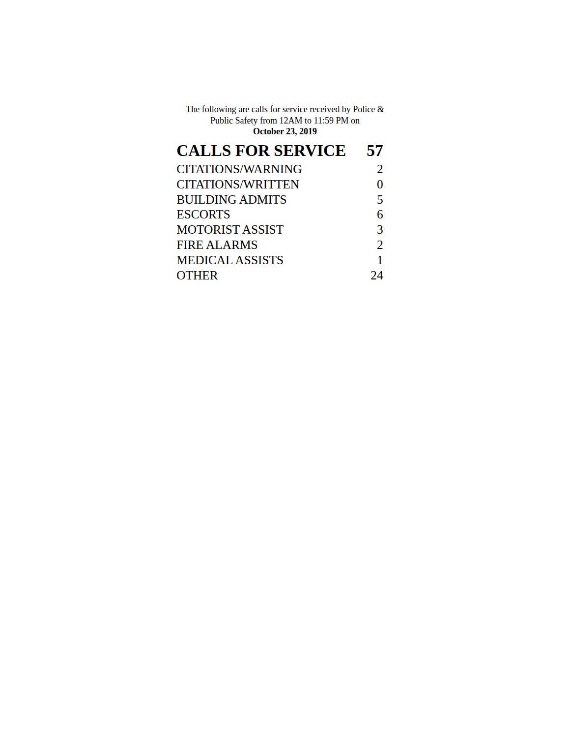The following are calls for service received by Police & Public Safety from 12AM to 11:59 PM on
October 23, 2019
| CALLS FOR SERVICE | 57 |
| CITATIONS/WARNING | 2 |
| CITATIONS/WRITTEN | 0 |
| BUILDING ADMITS | 5 |
| ESCORTS | 6 |
| MOTORIST ASSIST | 3 |
| FIRE ALARMS | 2 |
| MEDICAL ASSISTS | 1 |
| OTHER | 24 |